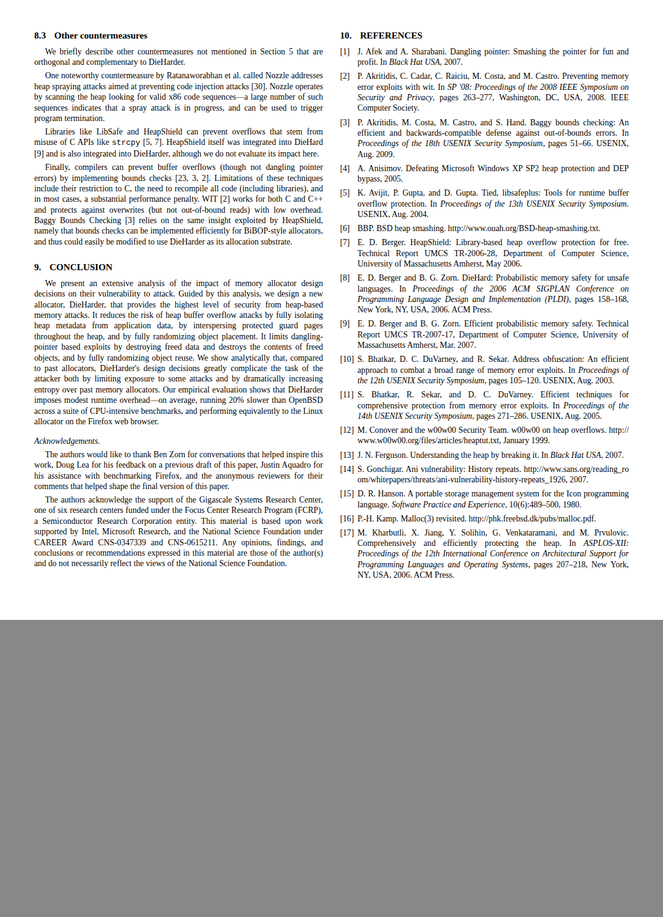8.3 Other countermeasures
We briefly describe other countermeasures not mentioned in Section 5 that are orthogonal and complementary to DieHarder.
One noteworthy countermeasure by Ratanaworabhan et al. called Nozzle addresses heap spraying attacks aimed at preventing code injection attacks [30]. Nozzle operates by scanning the heap looking for valid x86 code sequences—a large number of such sequences indicates that a spray attack is in progress, and can be used to trigger program termination.
Libraries like LibSafe and HeapShield can prevent overflows that stem from misuse of C APIs like strcpy [5, 7]. HeapShield itself was integrated into DieHard [9] and is also integrated into DieHarder, although we do not evaluate its impact here.
Finally, compilers can prevent buffer overflows (though not dangling pointer errors) by implementing bounds checks [23, 3, 2]. Limitations of these techniques include their restriction to C, the need to recompile all code (including libraries), and in most cases, a substantial performance penalty. WIT [2] works for both C and C++ and protects against overwrites (but not out-of-bound reads) with low overhead. Baggy Bounds Checking [3] relies on the same insight exploited by HeapShield, namely that bounds checks can be implemented efficiently for BiBOP-style allocators, and thus could easily be modified to use DieHarder as its allocation substrate.
9. CONCLUSION
We present an extensive analysis of the impact of memory allocator design decisions on their vulnerability to attack. Guided by this analysis, we design a new allocator, DieHarder, that provides the highest level of security from heap-based memory attacks. It reduces the risk of heap buffer overflow attacks by fully isolating heap metadata from application data, by interspersing protected guard pages throughout the heap, and by fully randomizing object placement. It limits dangling-pointer based exploits by destroying freed data and destroys the contents of freed objects, and by fully randomizing object reuse. We show analytically that, compared to past allocators, DieHarder's design decisions greatly complicate the task of the attacker both by limiting exposure to some attacks and by dramatically increasing entropy over past memory allocators. Our empirical evaluation shows that DieHarder imposes modest runtime overhead—on average, running 20% slower than OpenBSD across a suite of CPU-intensive benchmarks, and performing equivalently to the Linux allocator on the Firefox web browser.
Acknowledgements.
The authors would like to thank Ben Zorn for conversations that helped inspire this work, Doug Lea for his feedback on a previous draft of this paper, Justin Aquadro for his assistance with benchmarking Firefox, and the anonymous reviewers for their comments that helped shape the final version of this paper.
The authors acknowledge the support of the Gigascale Systems Research Center, one of six research centers funded under the Focus Center Research Program (FCRP), a Semiconductor Research Corporation entity. This material is based upon work supported by Intel, Microsoft Research, and the National Science Foundation under CAREER Award CNS-0347339 and CNS-0615211. Any opinions, findings, and conclusions or recommendations expressed in this material are those of the author(s) and do not necessarily reflect the views of the National Science Foundation.
10. REFERENCES
J. Afek and A. Sharabani. Dangling pointer: Smashing the pointer for fun and profit. In Black Hat USA, 2007.
P. Akritidis, C. Cadar, C. Raiciu, M. Costa, and M. Castro. Preventing memory error exploits with wit. In SP '08: Proceedings of the 2008 IEEE Symposium on Security and Privacy, pages 263–277, Washington, DC, USA, 2008. IEEE Computer Society.
P. Akritidis, M. Costa, M. Castro, and S. Hand. Baggy bounds checking: An efficient and backwards-compatible defense against out-of-bounds errors. In Proceedings of the 18th USENIX Security Symposium, pages 51–66. USENIX, Aug. 2009.
A. Anisimov. Defeating Microsoft Windows XP SP2 heap protection and DEP bypass, 2005.
K. Avijit, P. Gupta, and D. Gupta. Tied, libsafeplus: Tools for runtime buffer overflow protection. In Proceedings of the 13th USENIX Security Symposium. USENIX, Aug. 2004.
BBP. BSD heap smashing. http://www.ouah.org/BSD-heap-smashing.txt.
E. D. Berger. HeapShield: Library-based heap overflow protection for free. Technical Report UMCS TR-2006-28, Department of Computer Science, University of Massachusetts Amherst, May 2006.
E. D. Berger and B. G. Zorn. DieHard: Probabilistic memory safety for unsafe languages. In Proceedings of the 2006 ACM SIGPLAN Conference on Programming Language Design and Implementation (PLDI), pages 158–168, New York, NY, USA, 2006. ACM Press.
E. D. Berger and B. G. Zorn. Efficient probabilistic memory safety. Technical Report UMCS TR-2007-17, Department of Computer Science, University of Massachusetts Amherst, Mar. 2007.
S. Bhatkar, D. C. DuVarney, and R. Sekar. Address obfuscation: An efficient approach to combat a broad range of memory error exploits. In Proceedings of the 12th USENIX Security Symposium, pages 105–120. USENIX, Aug. 2003.
S. Bhatkar, R. Sekar, and D. C. DuVarney. Efficient techniques for comprehensive protection from memory error exploits. In Proceedings of the 14th USENIX Security Symposium, pages 271–286. USENIX, Aug. 2005.
M. Conover and the w00w00 Security Team. w00w00 on heap overflows. http://www.w00w00.org/files/articles/heaptut.txt, January 1999.
J. N. Ferguson. Understanding the heap by breaking it. In Black Hat USA, 2007.
S. Gonchigar. Ani vulnerability: History repeats. http://www.sans.org/reading_room/whitepapers/threats/ani-vulnerability-history-repeats_1926, 2007.
D. R. Hanson. A portable storage management system for the Icon programming language. Software Practice and Experience, 10(6):489–500, 1980.
P.-H. Kamp. Malloc(3) revisited. http://phk.freebsd.dk/pubs/malloc.pdf.
M. Kharbutli, X. Jiang, Y. Solihin, G. Venkataramani, and M. Prvulovic. Comprehensively and efficiently protecting the heap. In ASPLOS-XII: Proceedings of the 12th International Conference on Architectural Support for Programming Languages and Operating Systems, pages 207–218, New York, NY, USA, 2006. ACM Press.